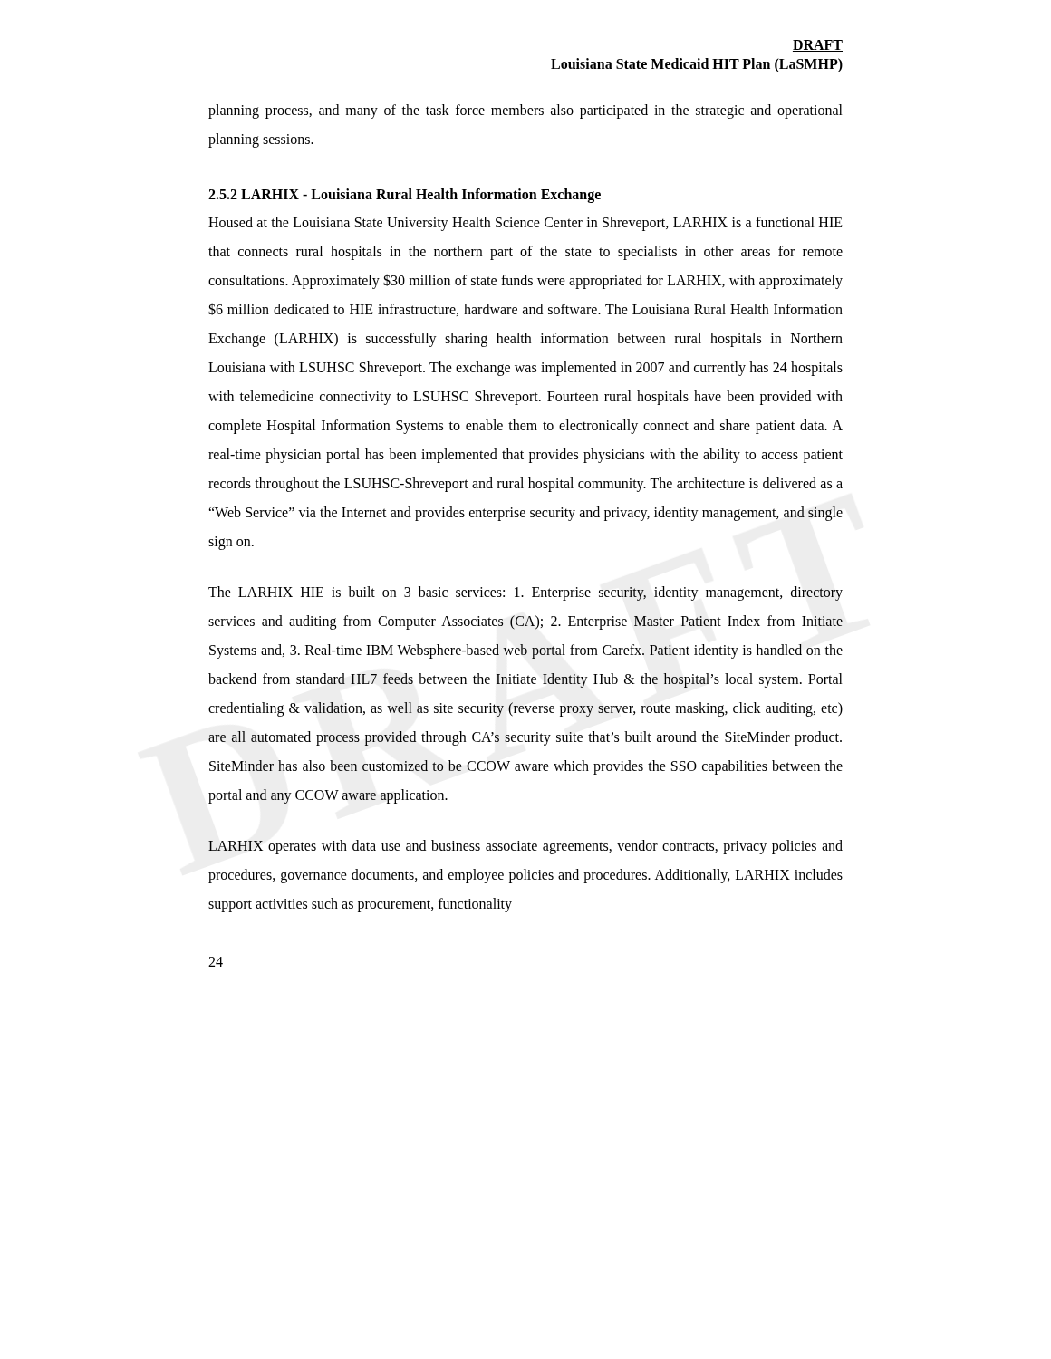DRAFT
DRAFT
Louisiana State Medicaid HIT Plan (LaSMHP)
planning process, and many of the task force members also participated in the strategic and operational planning sessions.
2.5.2 LARHIX - Louisiana Rural Health Information Exchange
Housed at the Louisiana State University Health Science Center in Shreveport, LARHIX is a functional HIE that connects rural hospitals in the northern part of the state to specialists in other areas for remote consultations. Approximately $30 million of state funds were appropriated for LARHIX, with approximately $6 million dedicated to HIE infrastructure, hardware and software. The Louisiana Rural Health Information Exchange (LARHIX) is successfully sharing health information between rural hospitals in Northern Louisiana with LSUHSC Shreveport. The exchange was implemented in 2007 and currently has 24 hospitals with telemedicine connectivity to LSUHSC Shreveport. Fourteen rural hospitals have been provided with complete Hospital Information Systems to enable them to electronically connect and share patient data. A real-time physician portal has been implemented that provides physicians with the ability to access patient records throughout the LSUHSC-Shreveport and rural hospital community. The architecture is delivered as a “Web Service” via the Internet and provides enterprise security and privacy, identity management, and single sign on.
The LARHIX HIE is built on 3 basic services: 1. Enterprise security, identity management, directory services and auditing from Computer Associates (CA); 2. Enterprise Master Patient Index from Initiate Systems and, 3. Real-time IBM Websphere-based web portal from Carefx. Patient identity is handled on the backend from standard HL7 feeds between the Initiate Identity Hub & the hospital’s local system. Portal credentialing & validation, as well as site security (reverse proxy server, route masking, click auditing, etc) are all automated process provided through CA’s security suite that’s built around the SiteMinder product. SiteMinder has also been customized to be CCOW aware which provides the SSO capabilities between the portal and any CCOW aware application.
LARHIX operates with data use and business associate agreements, vendor contracts, privacy policies and procedures, governance documents, and employee policies and procedures. Additionally, LARHIX includes support activities such as procurement, functionality
24